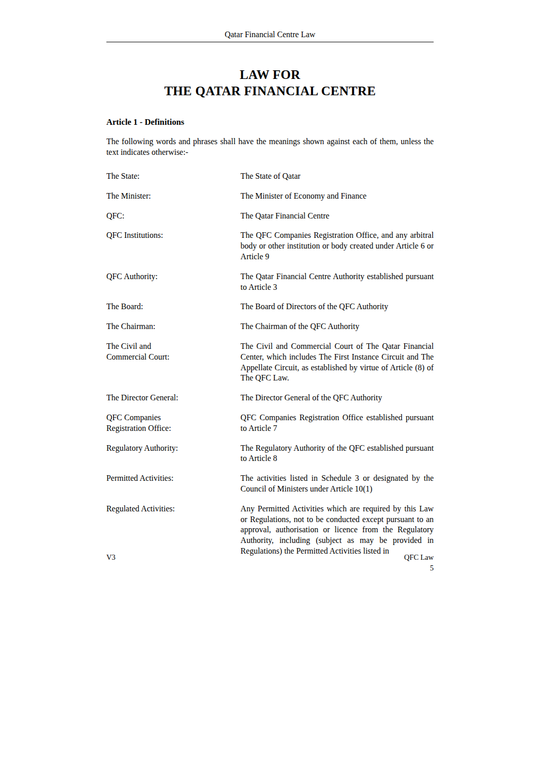Qatar Financial Centre Law
LAW FOR
THE QATAR FINANCIAL CENTRE
Article 1 - Definitions
The following words and phrases shall have the meanings shown against each of them, unless the text indicates otherwise:-
| The State: | The State of Qatar |
| The Minister: | The Minister of Economy and Finance |
| QFC: | The Qatar Financial Centre |
| QFC Institutions: | The QFC Companies Registration Office, and any arbitral body or other institution or body created under Article 6 or Article 9 |
| QFC Authority: | The Qatar Financial Centre Authority established pursuant to Article 3 |
| The Board: | The Board of Directors of the QFC Authority |
| The Chairman: | The Chairman of the QFC Authority |
| The Civil and Commercial Court: | The Civil and Commercial Court of The Qatar Financial Center, which includes The First Instance Circuit and The Appellate Circuit, as established by virtue of Article (8) of The QFC Law. |
| The Director General: | The Director General of the QFC Authority |
| QFC Companies Registration Office: | QFC Companies Registration Office established pursuant to Article 7 |
| Regulatory Authority: | The Regulatory Authority of the QFC established pursuant to Article 8 |
| Permitted Activities: | The activities listed in Schedule 3 or designated by the Council of Ministers under Article 10(1) |
| Regulated Activities: | Any Permitted Activities which are required by this Law or Regulations, not to be conducted except pursuant to an approval, authorisation or licence from the Regulatory Authority, including (subject as may be provided in Regulations) the Permitted Activities listed in |
V3
QFC Law5